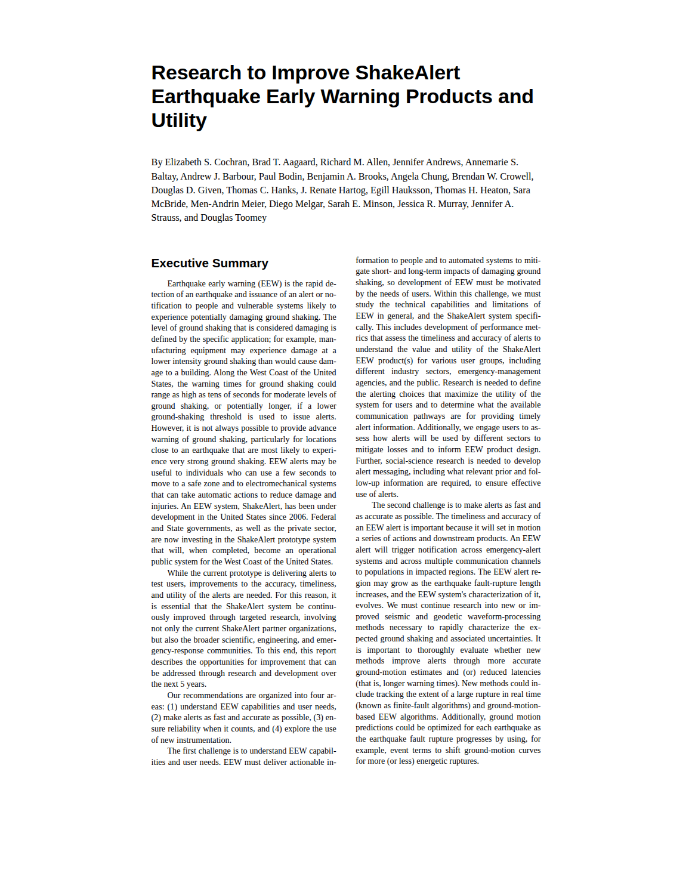Research to Improve ShakeAlert Earthquake Early Warning Products and Utility
By Elizabeth S. Cochran, Brad T. Aagaard, Richard M. Allen, Jennifer Andrews, Annemarie S. Baltay, Andrew J. Barbour, Paul Bodin, Benjamin A. Brooks, Angela Chung, Brendan W. Crowell, Douglas D. Given, Thomas C. Hanks, J. Renate Hartog, Egill Hauksson, Thomas H. Heaton, Sara McBride, Men-Andrin Meier, Diego Melgar, Sarah E. Minson, Jessica R. Murray, Jennifer A. Strauss, and Douglas Toomey
Executive Summary
Earthquake early warning (EEW) is the rapid detection of an earthquake and issuance of an alert or notification to people and vulnerable systems likely to experience potentially damaging ground shaking. The level of ground shaking that is considered damaging is defined by the specific application; for example, manufacturing equipment may experience damage at a lower intensity ground shaking than would cause damage to a building. Along the West Coast of the United States, the warning times for ground shaking could range as high as tens of seconds for moderate levels of ground shaking, or potentially longer, if a lower ground-shaking threshold is used to issue alerts. However, it is not always possible to provide advance warning of ground shaking, particularly for locations close to an earthquake that are most likely to experience very strong ground shaking. EEW alerts may be useful to individuals who can use a few seconds to move to a safe zone and to electromechanical systems that can take automatic actions to reduce damage and injuries. An EEW system, ShakeAlert, has been under development in the United States since 2006. Federal and State governments, as well as the private sector, are now investing in the ShakeAlert prototype system that will, when completed, become an operational public system for the West Coast of the United States.
While the current prototype is delivering alerts to test users, improvements to the accuracy, timeliness, and utility of the alerts are needed. For this reason, it is essential that the ShakeAlert system be continuously improved through targeted research, involving not only the current ShakeAlert partner organizations, but also the broader scientific, engineering, and emergency-response communities. To this end, this report describes the opportunities for improvement that can be addressed through research and development over the next 5 years.
Our recommendations are organized into four areas: (1) understand EEW capabilities and user needs, (2) make alerts as fast and accurate as possible, (3) ensure reliability when it counts, and (4) explore the use of new instrumentation.
The first challenge is to understand EEW capabilities and user needs. EEW must deliver actionable information to people and to automated systems to mitigate short- and long-term impacts of damaging ground shaking, so development of EEW must be motivated by the needs of users. Within this challenge, we must study the technical capabilities and limitations of EEW in general, and the ShakeAlert system specifically. This includes development of performance metrics that assess the timeliness and accuracy of alerts to understand the value and utility of the ShakeAlert EEW product(s) for various user groups, including different industry sectors, emergency-management agencies, and the public. Research is needed to define the alerting choices that maximize the utility of the system for users and to determine what the available communication pathways are for providing timely alert information. Additionally, we engage users to assess how alerts will be used by different sectors to mitigate losses and to inform EEW product design. Further, social-science research is needed to develop alert messaging, including what relevant prior and follow-up information are required, to ensure effective use of alerts.
The second challenge is to make alerts as fast and as accurate as possible. The timeliness and accuracy of an EEW alert is important because it will set in motion a series of actions and downstream products. An EEW alert will trigger notification across emergency-alert systems and across multiple communication channels to populations in impacted regions. The EEW alert region may grow as the earthquake fault-rupture length increases, and the EEW system's characterization of it, evolves. We must continue research into new or improved seismic and geodetic waveform-processing methods necessary to rapidly characterize the expected ground shaking and associated uncertainties. It is important to thoroughly evaluate whether new methods improve alerts through more accurate ground-motion estimates and (or) reduced latencies (that is, longer warning times). New methods could include tracking the extent of a large rupture in real time (known as finite-fault algorithms) and ground-motion-based EEW algorithms. Additionally, ground motion predictions could be optimized for each earthquake as the earthquake fault rupture progresses by using, for example, event terms to shift ground-motion curves for more (or less) energetic ruptures.